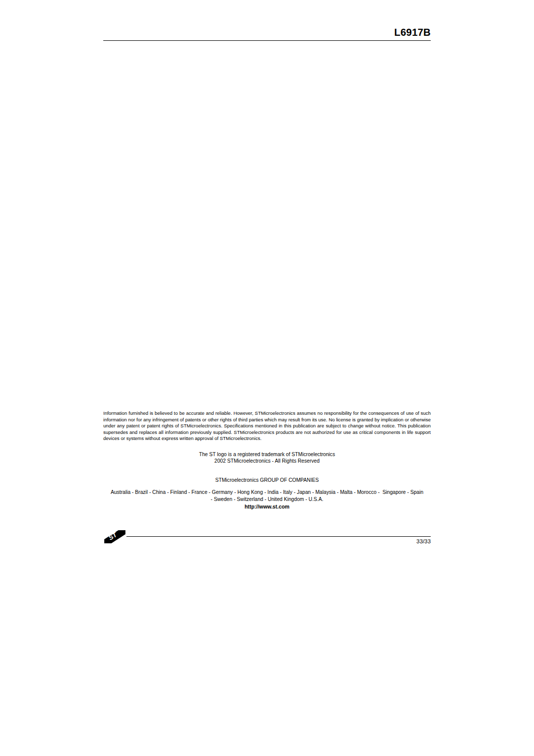L6917B
Information furnished is believed to be accurate and reliable. However, STMicroelectronics assumes no responsibility for the consequences of use of such information nor for any infringement of patents or other rights of third parties which may result from its use. No license is granted by implication or otherwise under any patent or patent rights of STMicroelectronics. Specifications mentioned in this publication are subject to change without notice. This publication supersedes and replaces all information previously supplied. STMicroelectronics products are not authorized for use as critical components in life support devices or systems without express written approval of STMicroelectronics.
The ST logo is a registered trademark of STMicroelectronics
2002 STMicroelectronics - All Rights Reserved
STMicroelectronics GROUP OF COMPANIES
Australia - Brazil - China - Finland - France - Germany - Hong Kong - India - Italy - Japan - Malaysia - Malta - Morocco - Singapore - Spain
- Sweden - Switzerland - United Kingdom - U.S.A.
http://www.st.com
ST
33/33